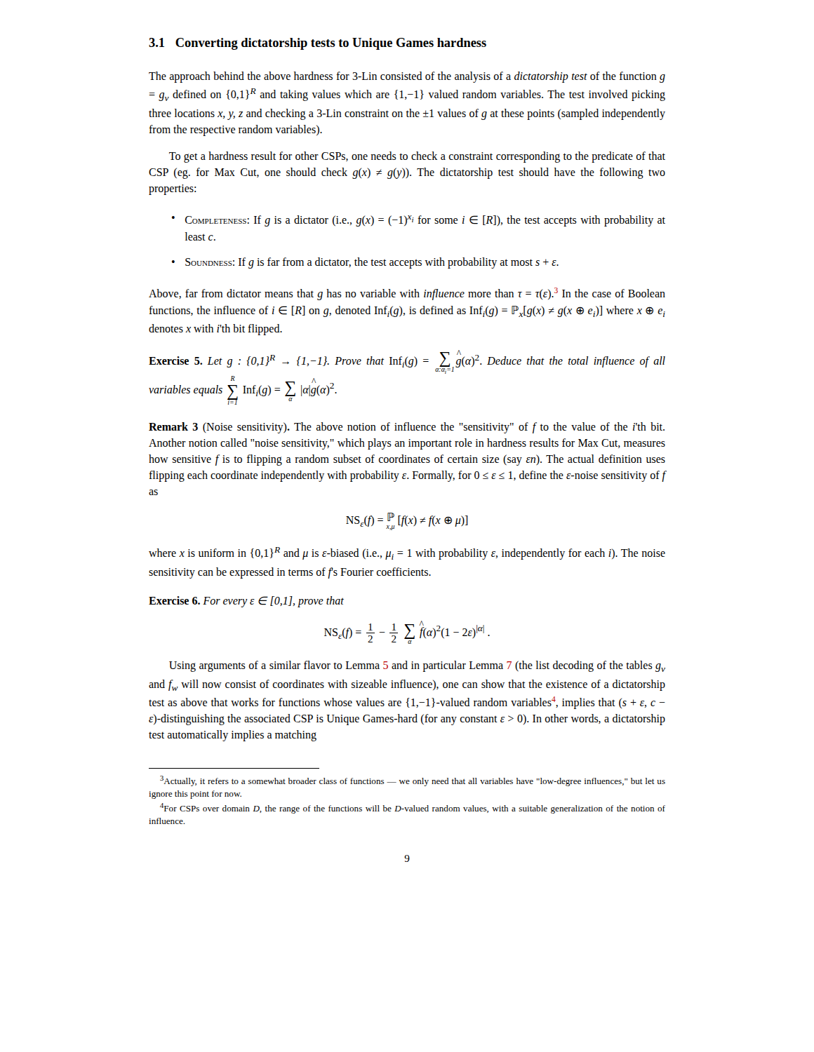3.1 Converting dictatorship tests to Unique Games hardness
The approach behind the above hardness for 3-Lin consisted of the analysis of a dictatorship test of the function g = gv defined on {0,1}R and taking values which are {1,−1} valued random variables. The test involved picking three locations x, y, z and checking a 3-Lin constraint on the ±1 values of g at these points (sampled independently from the respective random variables).
To get a hardness result for other CSPs, one needs to check a constraint corresponding to the predicate of that CSP (eg. for Max Cut, one should check g(x) ≠ g(y)). The dictatorship test should have the following two properties:
Completeness: If g is a dictator (i.e., g(x) = (−1)xi for some i ∈ [R]), the test accepts with probability at least c.
Soundness: If g is far from a dictator, the test accepts with probability at most s + ε.
Above, far from dictator means that g has no variable with influence more than τ = τ(ε).3 In the case of Boolean functions, the influence of i ∈ [R] on g, denoted Infi(g), is defined as Infi(g) = ℙx[g(x) ≠ g(x ⊕ ei)] where x ⊕ ei denotes x with i'th bit flipped.
Exercise 5. Let g : {0,1}R → {1,−1}. Prove that Infi(g) = ∑α:αi=1 g(α)2. Deduce that the total influence of all variables equals R∑i=1 Infi(g) = ∑α |α|g(α)2.
Remark 3 (Noise sensitivity). The above notion of influence the "sensitivity" of f to the value of the i'th bit. Another notion called "noise sensitivity," which plays an important role in hardness results for Max Cut, measures how sensitive f is to flipping a random subset of coordinates of certain size (say εn). The actual definition uses flipping each coordinate independently with probability ε. Formally, for 0 ≤ ε ≤ 1, define the ε-noise sensitivity of f as
NSε(f) = ℙx,μ [f(x) ≠ f(x ⊕ μ)]
where x is uniform in {0,1}R and μ is ε-biased (i.e., μi = 1 with probability ε, independently for each i). The noise sensitivity can be expressed in terms of f's Fourier coefficients.
Exercise 6. For every ε ∈ [0,1], prove that
NSε(f) = 12 − 12 ∑α f(α)2(1 − 2ε)|α| .
Using arguments of a similar flavor to Lemma 5 and in particular Lemma 7 (the list decoding of the tables gv and fw will now consist of coordinates with sizeable influence), one can show that the existence of a dictatorship test as above that works for functions whose values are {1,−1}-valued random variables4, implies that (s + ε, c − ε)-distinguishing the associated CSP is Unique Games-hard (for any constant ε > 0). In other words, a dictatorship test automatically implies a matching
3Actually, it refers to a somewhat broader class of functions — we only need that all variables have "low-degree influences," but let us ignore this point for now.
4For CSPs over domain D, the range of the functions will be D-valued random values, with a suitable generalization of the notion of influence.
9